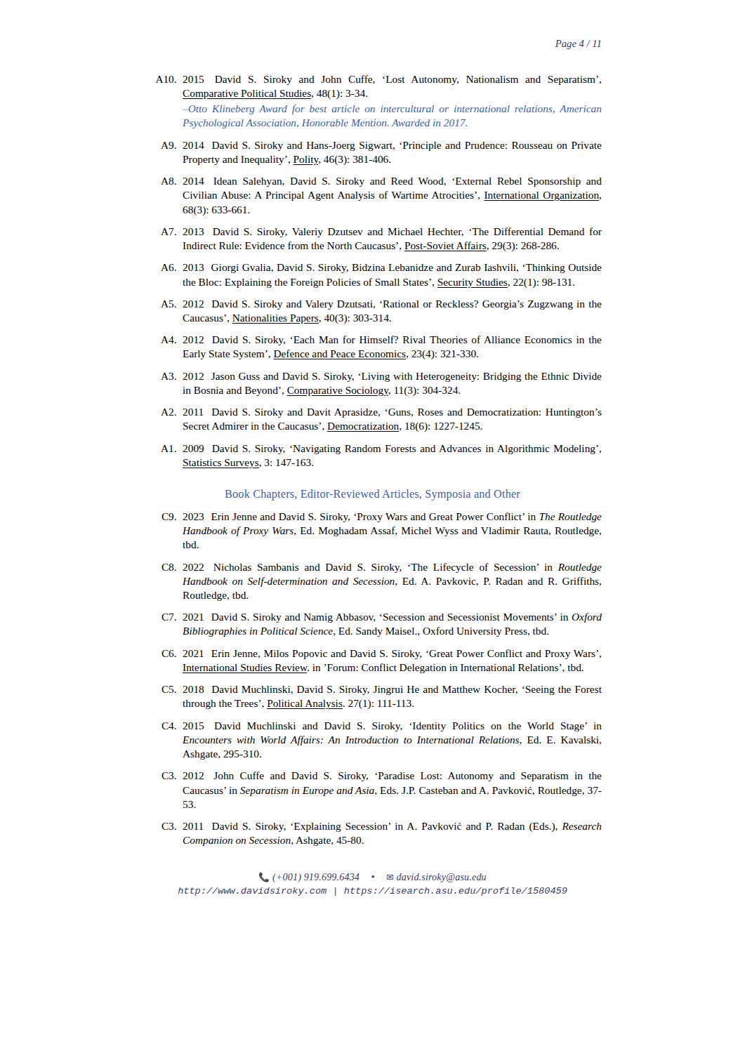Page 4 / 11
A10. 2015 David S. Siroky and John Cuffe, ‘Lost Autonomy, Nationalism and Separatism’, Comparative Political Studies, 48(1): 3-34. –Otto Klineberg Award for best article on intercultural or international relations, American Psychological Association, Honorable Mention. Awarded in 2017.
A9. 2014 David S. Siroky and Hans-Joerg Sigwart, ‘Principle and Prudence: Rousseau on Private Property and Inequality’, Polity, 46(3): 381-406.
A8. 2014 Idean Salehyan, David S. Siroky and Reed Wood, ‘External Rebel Sponsorship and Civilian Abuse: A Principal Agent Analysis of Wartime Atrocities’, International Organization, 68(3): 633-661.
A7. 2013 David S. Siroky, Valeriy Dzutsev and Michael Hechter, ‘The Differential Demand for Indirect Rule: Evidence from the North Caucasus’, Post-Soviet Affairs, 29(3): 268-286.
A6. 2013 Giorgi Gvalia, David S. Siroky, Bidzina Lebanidze and Zurab Iashvili, ‘Thinking Outside the Bloc: Explaining the Foreign Policies of Small States’, Security Studies, 22(1): 98-131.
A5. 2012 David S. Siroky and Valery Dzutsati, ‘Rational or Reckless? Georgia’s Zugzwang in the Caucasus’, Nationalities Papers, 40(3): 303-314.
A4. 2012 David S. Siroky, ‘Each Man for Himself? Rival Theories of Alliance Economics in the Early State System’, Defence and Peace Economics, 23(4): 321-330.
A3. 2012 Jason Guss and David S. Siroky, ‘Living with Heterogeneity: Bridging the Ethnic Divide in Bosnia and Beyond’, Comparative Sociology, 11(3): 304-324.
A2. 2011 David S. Siroky and Davit Aprasidze, ‘Guns, Roses and Democratization: Huntington’s Secret Admirer in the Caucasus’, Democratization, 18(6): 1227-1245.
A1. 2009 David S. Siroky, ‘Navigating Random Forests and Advances in Algorithmic Modeling’, Statistics Surveys, 3: 147-163.
Book Chapters, Editor-Reviewed Articles, Symposia and Other
C9. 2023 Erin Jenne and David S. Siroky, ‘Proxy Wars and Great Power Conflict’ in The Routledge Handbook of Proxy Wars, Ed. Moghadam Assaf, Michel Wyss and Vladimir Rauta, Routledge, tbd.
C8. 2022 Nicholas Sambanis and David S. Siroky, ‘The Lifecycle of Secession’ in Routledge Handbook on Self-determination and Secession, Ed. A. Pavkovic, P. Radan and R. Griffiths, Routledge, tbd.
C7. 2021 David S. Siroky and Namig Abbasov, ‘Secession and Secessionist Movements’ in Oxford Bibliographies in Political Science, Ed. Sandy Maisel., Oxford University Press, tbd.
C6. 2021 Erin Jenne, Milos Popovic and David S. Siroky, ‘Great Power Conflict and Proxy Wars’, International Studies Review. in ’Forum: Conflict Delegation in International Relations’, tbd.
C5. 2018 David Muchlinski, David S. Siroky, Jingrui He and Matthew Kocher, ‘Seeing the Forest through the Trees’, Political Analysis. 27(1): 111-113.
C4. 2015 David Muchlinski and David S. Siroky, ‘Identity Politics on the World Stage’ in Encounters with World Affairs: An Introduction to International Relations, Ed. E. Kavalski, Ashgate, 295-310.
C3. 2012 John Cuffe and David S. Siroky, ‘Paradise Lost: Autonomy and Separatism in the Caucasus’ in Separatism in Europe and Asia, Eds. J.P. Casteban and A. Pavković, Routledge, 37-53.
C3. 2011 David S. Siroky, ‘Explaining Secession’ in A. Pavković and P. Radan (Eds.), Research Companion on Secession, Ashgate, 45-80.
📞 (+001) 919.699.6434 • ✉ david.siroky@asu.edu
http://www.davidsiroky.com | https://isearch.asu.edu/profile/1580459